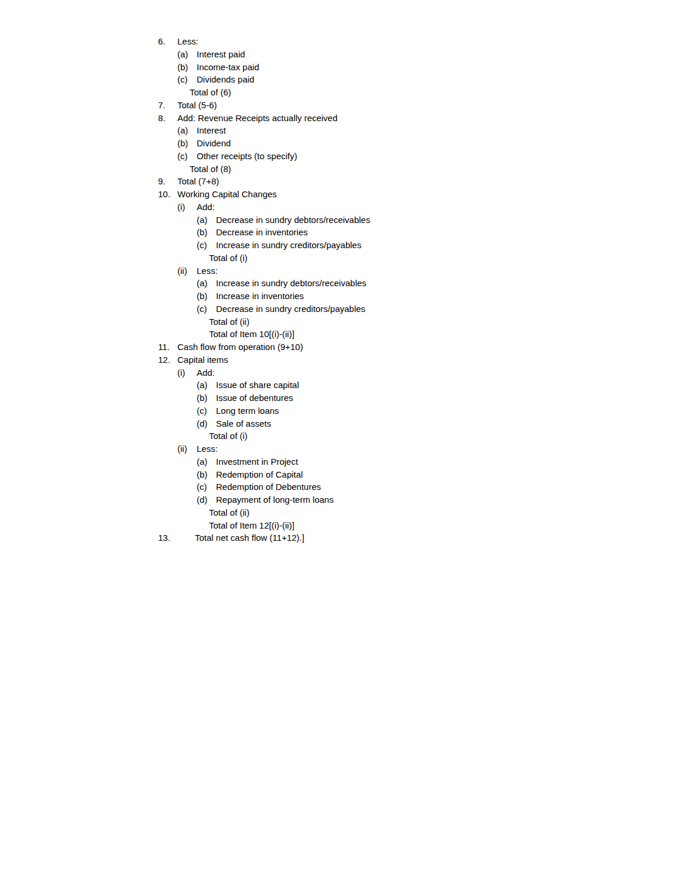6. Less:
(a) Interest paid
(b) Income-tax paid
(c) Dividends paid
Total of (6)
7. Total (5-6)
8. Add: Revenue Receipts actually received
(a) Interest
(b) Dividend
(c) Other receipts (to specify)
Total of (8)
9. Total (7+8)
10. Working Capital Changes
(i) Add:
(a) Decrease in sundry debtors/receivables
(b) Decrease in inventories
(c) Increase in sundry creditors/payables
Total of (i)
(ii) Less:
(a) Increase in sundry debtors/receivables
(b) Increase in inventories
(c) Decrease in sundry creditors/payables
Total of (ii)
Total of Item 10[(i)-(ii)]
11. Cash flow from operation (9+10)
12. Capital items
(i) Add:
(a) Issue of share capital
(b) Issue of debentures
(c) Long term loans
(d) Sale of assets
Total of (i)
(ii) Less:
(a) Investment in Project
(b) Redemption of Capital
(c) Redemption of Debentures
(d) Repayment of long-term loans
Total of (ii)
Total of Item 12[(i)-(ii)]
13. Total net cash flow (11+12).]